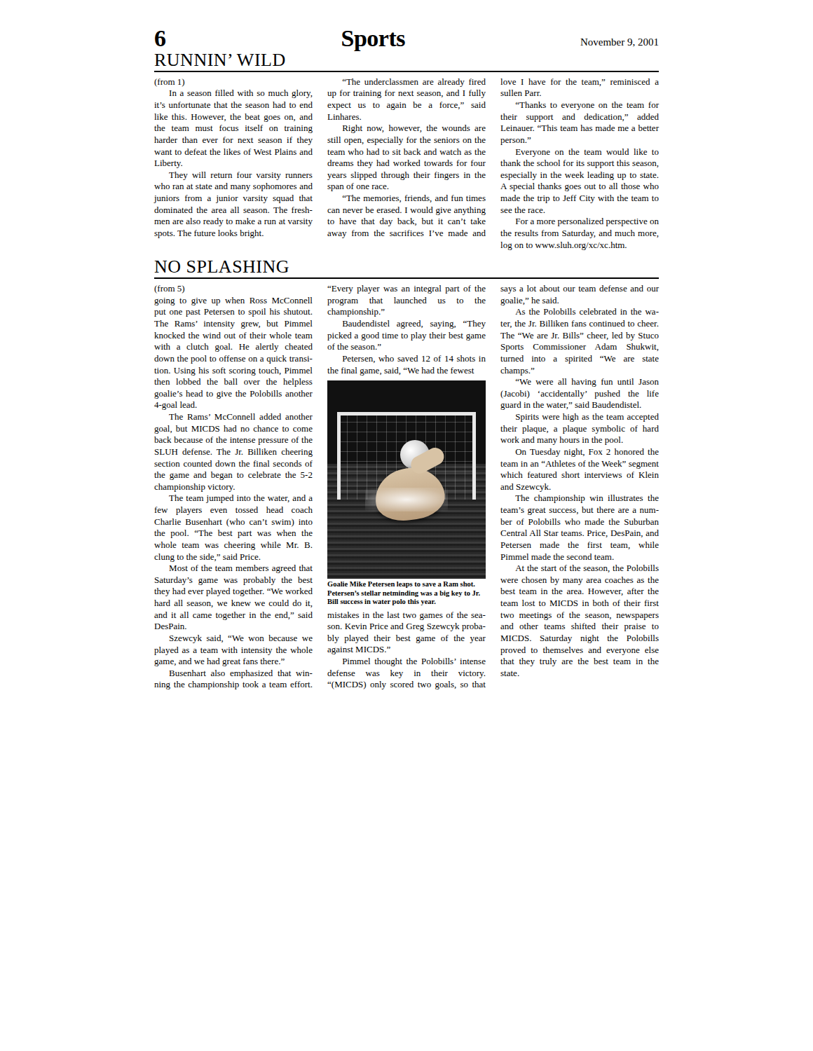6
Sports
November 9, 2001
RUNNIN’ WILD
(from 1)
In a season filled with so much glory, it’s unfortunate that the season had to end like this. However, the beat goes on, and the team must focus itself on training harder than ever for next season if they want to defeat the likes of West Plains and Liberty.
They will return four varsity runners who ran at state and many sophomores and juniors from a junior varsity squad that dominated the area all season. The freshmen are also ready to make a run at varsity spots. The future looks bright.
“The underclassmen are already fired up for training for next season, and I fully expect us to again be a force,” said Linhares.
Right now, however, the wounds are still open, especially for the seniors on the team who had to sit back and watch as the dreams they had worked towards for four years slipped through their fingers in the span of one race.
“The memories, friends, and fun times can never be erased. I would give anything to have that day back, but it can’t take away from the sacrifices I’ve made and love I have for the team,” reminisced a sullen Parr.
“Thanks to everyone on the team for their support and dedication,” added Leinauer. “This team has made me a better person.”
Everyone on the team would like to thank the school for its support this season, especially in the week leading up to state. A special thanks goes out to all those who made the trip to Jeff City with the team to see the race.
For a more personalized perspective on the results from Saturday, and much more, log on to www.sluh.org/xc/xc.htm.
NO SPLASHING
(from 5)
going to give up when Ross McConnell put one past Petersen to spoil his shutout. The Rams’ intensity grew, but Pimmel knocked the wind out of their whole team with a clutch goal. He alertly cheated down the pool to offense on a quick transition. Using his soft scoring touch, Pimmel then lobbed the ball over the helpless goalie’s head to give the Polobills another 4-goal lead.
The Rams’ McConnell added another goal, but MICDS had no chance to come back because of the intense pressure of the SLUH defense. The Jr. Billiken cheering section counted down the final seconds of the game and began to celebrate the 5-2 championship victory.
The team jumped into the water, and a few players even tossed head coach Charlie Busenhart (who can’t swim) into the pool. “The best part was when the whole team was cheering while Mr. B. clung to the side,” said Price.
Most of the team members agreed that Saturday’s game was probably the best they had ever played together. “We worked hard all season, we knew we could do it, and it all came together in the end,” said DesPain.
Szewcyk said, “We won because we played as a team with intensity the whole game, and we had great fans there.”
Busenhart also emphasized that winning the championship took a team effort. “Every player was an integral part of the program that launched us to the championship.”
Baudendistel agreed, saying, “They picked a good time to play their best game of the season.”
Petersen, who saved 12 of 14 shots in the final game, said, “We had the fewest
Goalie Mike Petersen leaps to save a Ram shot. Petersen’s stellar netminding was a big key to Jr. Bill success in water polo this year.
mistakes in the last two games of the season. Kevin Price and Greg Szewcyk probably played their best game of the year against MICDS.”
Pimmel thought the Polobills’ intense defense was key in their victory. “(MICDS) only scored two goals, so that says a lot about our team defense and our goalie,” he said.
As the Polobills celebrated in the water, the Jr. Billiken fans continued to cheer. The “We are Jr. Bills” cheer, led by Stuco Sports Commissioner Adam Shukwit, turned into a spirited “We are state champs.”
“We were all having fun until Jason (Jacobi) ‘accidentally’ pushed the life guard in the water,” said Baudendistel.
Spirits were high as the team accepted their plaque, a plaque symbolic of hard work and many hours in the pool.
On Tuesday night, Fox 2 honored the team in an “Athletes of the Week” segment which featured short interviews of Klein and Szewcyk.
The championship win illustrates the team’s great success, but there are a number of Polobills who made the Suburban Central All Star teams. Price, DesPain, and Petersen made the first team, while Pimmel made the second team.
At the start of the season, the Polobills were chosen by many area coaches as the best team in the area. However, after the team lost to MICDS in both of their first two meetings of the season, newspapers and other teams shifted their praise to MICDS. Saturday night the Polobills proved to themselves and everyone else that they truly are the best team in the state.